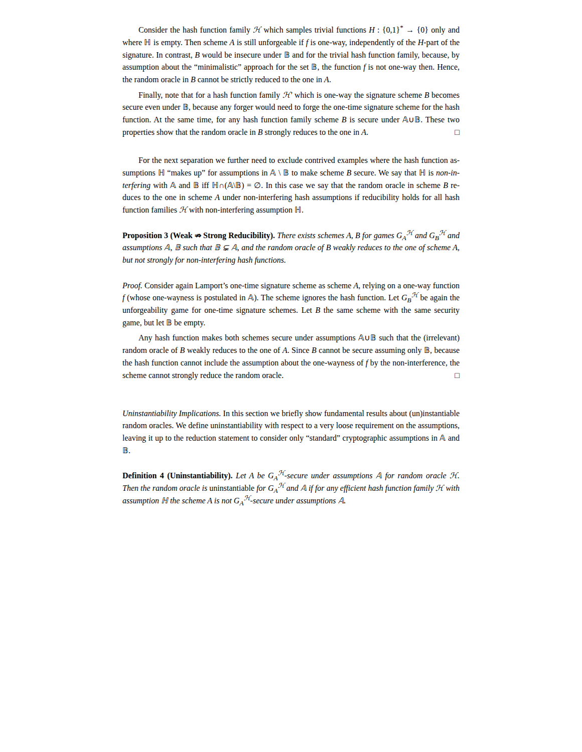Consider the hash function family ℋ which samples trivial functions H : {0,1}* → {0} only and where ℍ is empty. Then scheme A is still unforgeable if f is one-way, independently of the H-part of the signature. In contrast, B would be insecure under 𝔹 and for the trivial hash function family, because, by assumption about the “minimalistic” approach for the set 𝔹, the function f is not one-way then. Hence, the random oracle in B cannot be strictly reduced to the one in A.
Finally, note that for a hash function family ℋ′ which is one-way the signature scheme B becomes secure even under 𝔹, because any forger would need to forge the one-time signature scheme for the hash function. At the same time, for any hash function family scheme B is secure under 𝔸∪𝔹. These two properties show that the random oracle in B strongly reduces to the one in A. □
For the next separation we further need to exclude contrived examples where the hash function assumptions ℍ “makes up” for assumptions in 𝔸 \ 𝔹 to make scheme B secure. We say that ℍ is non-interfering with 𝔸 and 𝔹 iff ℍ∩(𝔸\𝔹) = ∅. In this case we say that the random oracle in scheme B reduces to the one in scheme A under non-interfering hash assumptions if reducibility holds for all hash function families ℋ with non-interfering assumption ℍ.
Proposition 3 (Weak ⇏ Strong Reducibility). There exists schemes A, B for games GAℋ and GBℋ and assumptions 𝔸, 𝔹 such that 𝔹 ⊊ 𝔸, and the random oracle of B weakly reduces to the one of scheme A, but not strongly for non-interfering hash functions.
Proof. Consider again Lamport’s one-time signature scheme as scheme A, relying on a one-way function f (whose one-wayness is postulated in 𝔸). The scheme ignores the hash function. Let GBℋ be again the unforgeability game for one-time signature schemes. Let B the same scheme with the same security game, but let 𝔹 be empty.
Any hash function makes both schemes secure under assumptions 𝔸∪𝔹 such that the (irrelevant) random oracle of B weakly reduces to the one of A. Since B cannot be secure assuming only 𝔹, because the hash function cannot include the assumption about the one-wayness of f by the non-interference, the scheme cannot strongly reduce the random oracle. □
Uninstantiability Implications. In this section we briefly show fundamental results about (un)instantiable random oracles. We define uninstantiability with respect to a very loose requirement on the assumptions, leaving it up to the reduction statement to consider only “standard” cryptographic assumptions in 𝔸 and 𝔹.
Definition 4 (Uninstantiability). Let A be GAℋ-secure under assumptions 𝔸 for random oracle ℋ. Then the random oracle is uninstantiable for GAℋ and 𝔸 if for any efficient hash function family ℋ with assumption ℍ the scheme A is not GAℋ-secure under assumptions 𝔸.